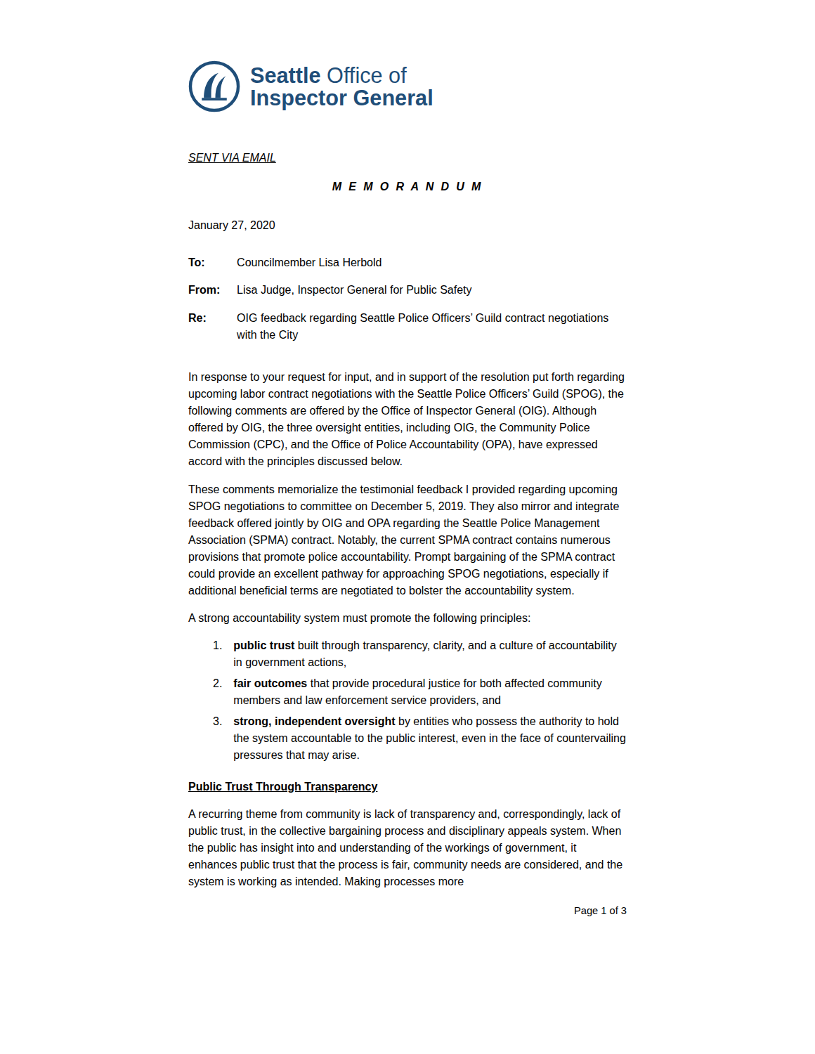Seattle Office of
Inspector General
SENT VIA EMAIL
M E M O R A N D U M
January 27, 2020
| To: | Councilmember Lisa Herbold |
| From: | Lisa Judge, Inspector General for Public Safety |
| Re: | OIG feedback regarding Seattle Police Officers’ Guild contract negotiations with the City |
In response to your request for input, and in support of the resolution put forth regarding upcoming labor contract negotiations with the Seattle Police Officers’ Guild (SPOG), the following comments are offered by the Office of Inspector General (OIG). Although offered by OIG, the three oversight entities, including OIG, the Community Police Commission (CPC), and the Office of Police Accountability (OPA), have expressed accord with the principles discussed below.
These comments memorialize the testimonial feedback I provided regarding upcoming SPOG negotiations to committee on December 5, 2019. They also mirror and integrate feedback offered jointly by OIG and OPA regarding the Seattle Police Management Association (SPMA) contract. Notably, the current SPMA contract contains numerous provisions that promote police accountability. Prompt bargaining of the SPMA contract could provide an excellent pathway for approaching SPOG negotiations, especially if additional beneficial terms are negotiated to bolster the accountability system.
A strong accountability system must promote the following principles:
public trust built through transparency, clarity, and a culture of accountability in government actions,
fair outcomes that provide procedural justice for both affected community members and law enforcement service providers, and
strong, independent oversight by entities who possess the authority to hold the system accountable to the public interest, even in the face of countervailing pressures that may arise.
Public Trust Through Transparency
A recurring theme from community is lack of transparency and, correspondingly, lack of public trust, in the collective bargaining process and disciplinary appeals system. When the public has insight into and understanding of the workings of government, it enhances public trust that the process is fair, community needs are considered, and the system is working as intended. Making processes more
Page 1 of 3